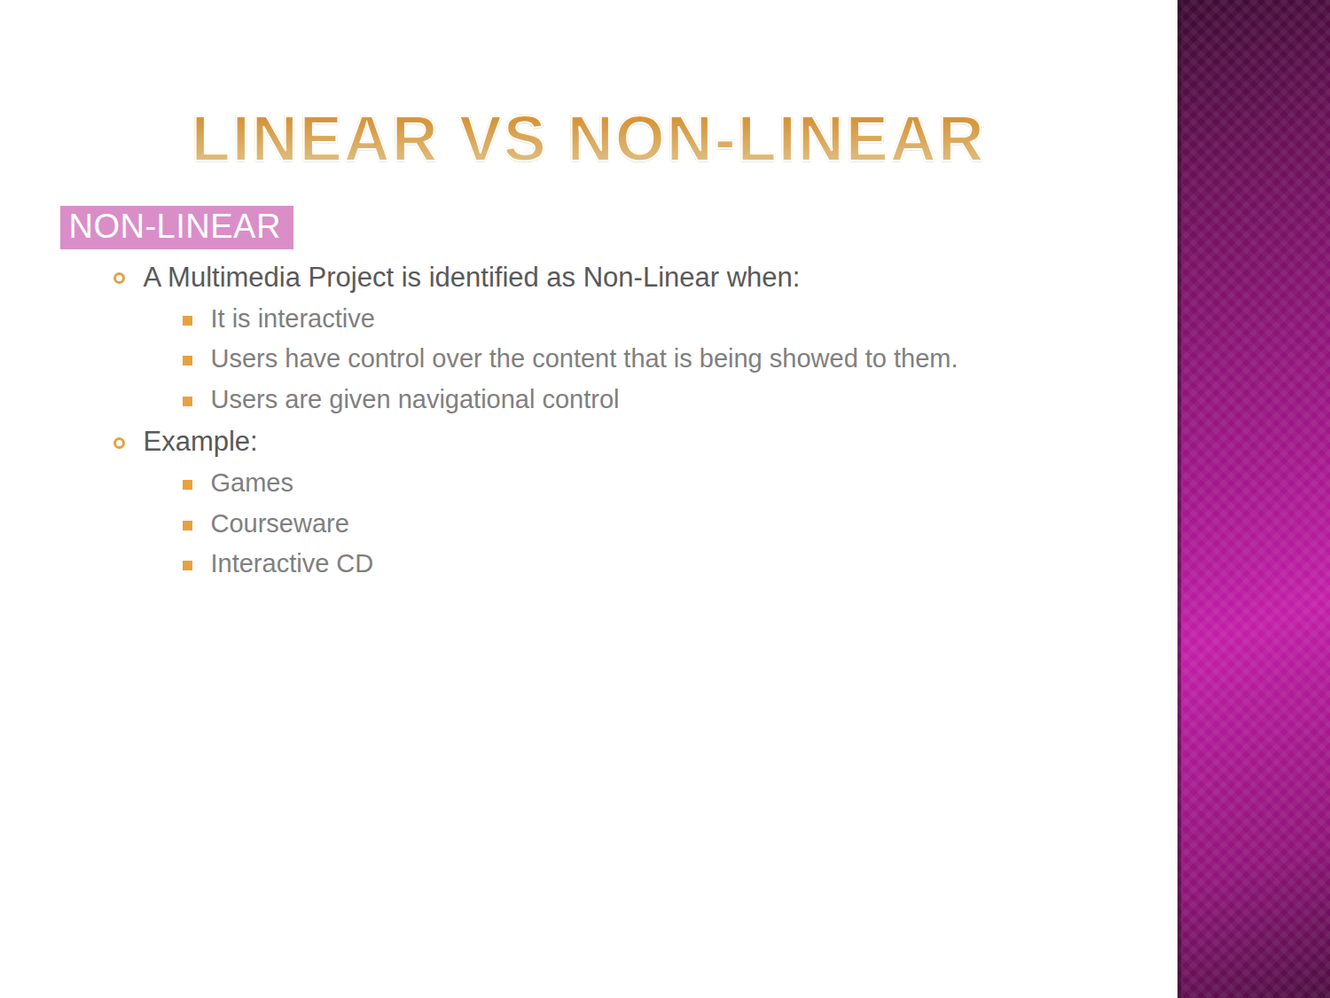Linear vs Non-Linear
NON-LINEAR
A Multimedia Project is identified as Non-Linear when:
It is interactive
Users have control over the content that is being showed to them.
Users are given navigational control
Example:
Games
Courseware
Interactive CD